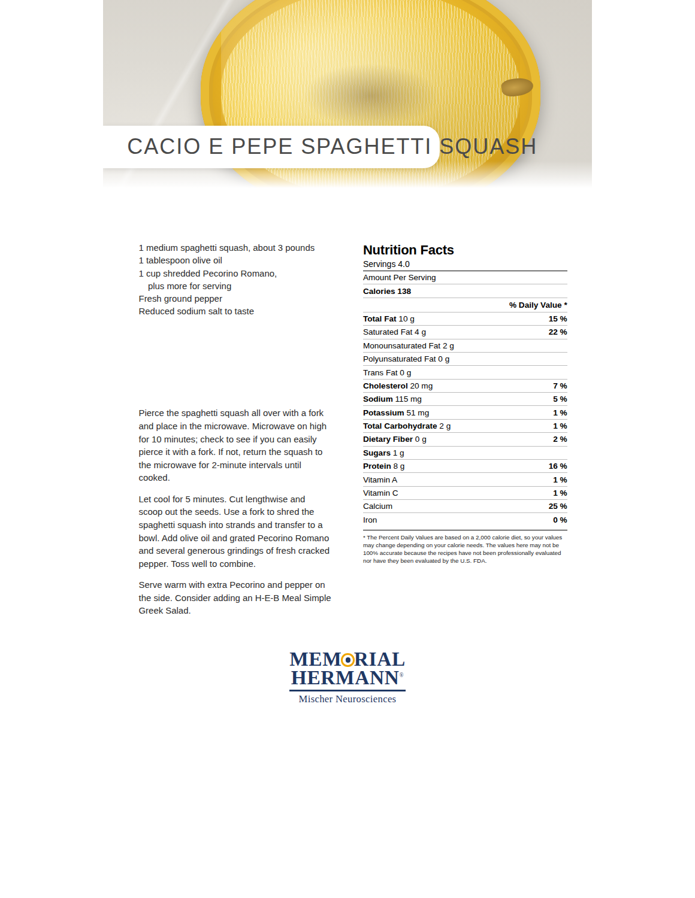CACIO E PEPE SPAGHETTI SQUASH
1 medium spaghetti squash, about 3 pounds
1 tablespoon olive oil
1 cup shredded Pecorino Romano,
plus more for serving
Fresh ground pepper
Reduced sodium salt to taste
Pierce the spaghetti squash all over with a fork and place in the microwave. Microwave on high for 10 minutes; check to see if you can easily pierce it with a fork. If not, return the squash to the microwave for 2-minute intervals until cooked.
Let cool for 5 minutes. Cut lengthwise and scoop out the seeds. Use a fork to shred the spaghetti squash into strands and transfer to a bowl. Add olive oil and grated Pecorino Romano and several generous grindings of fresh cracked pepper. Toss well to combine.
Serve warm with extra Pecorino and pepper on the side. Consider adding an H-E-B Meal Simple Greek Salad.
Nutrition Facts
Servings 4.0
| Amount Per Serving |
| Calories 138 | |
| % Daily Value * |
| Total Fat 10 g | 15 % |
| Saturated Fat 4 g | 22 % |
| Monounsaturated Fat 2 g | |
| Polyunsaturated Fat 0 g | |
| Trans Fat 0 g | |
| Cholesterol 20 mg | 7 % |
| Sodium 115 mg | 5 % |
| Potassium 51 mg | 1 % |
| Total Carbohydrate 2 g | 1 % |
| Dietary Fiber 0 g | 2 % |
| Sugars 1 g | |
| Protein 8 g | 16 % |
| Vitamin A | 1 % |
| Vitamin C | 1 % |
| Calcium | 25 % |
| Iron | 0 % |
* The Percent Daily Values are based on a 2,000 calorie diet, so your values may change depending on your calorie needs. The values here may not be 100% accurate because the recipes have not been professionally evaluated nor have they been evaluated by the U.S. FDA.
MEM RIAL
HERMANN®
Mischer Neurosciences